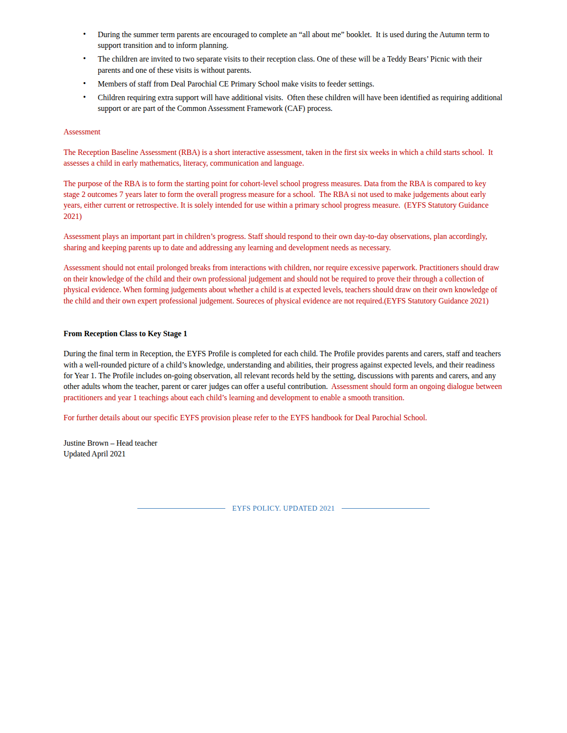During the summer term parents are encouraged to complete an “all about me” booklet. It is used during the Autumn term to support transition and to inform planning.
The children are invited to two separate visits to their reception class. One of these will be a Teddy Bears’ Picnic with their parents and one of these visits is without parents.
Members of staff from Deal Parochial CE Primary School make visits to feeder settings.
Children requiring extra support will have additional visits. Often these children will have been identified as requiring additional support or are part of the Common Assessment Framework (CAF) process.
Assessment
The Reception Baseline Assessment (RBA) is a short interactive assessment, taken in the first six weeks in which a child starts school. It assesses a child in early mathematics, literacy, communication and language.
The purpose of the RBA is to form the starting point for cohort-level school progress measures. Data from the RBA is compared to key stage 2 outcomes 7 years later to form the overall progress measure for a school. The RBA si not used to make judgements about early years, either current or retrospective. It is solely intended for use within a primary school progress measure. (EYFS Statutory Guidance 2021)
Assessment plays an important part in children’s progress. Staff should respond to their own day-to-day observations, plan accordingly, sharing and keeping parents up to date and addressing any learning and development needs as necessary.
Assessment should not entail prolonged breaks from interactions with children, nor require excessive paperwork. Practitioners should draw on their knowledge of the child and their own professional judgement and should not be required to prove their through a collection of physical evidence. When forming judgements about whether a child is at expected levels, teachers should draw on their own knowledge of the child and their own expert professional judgement. Soureces of physical evidence are not required.(EYFS Statutory Guidance 2021)
From Reception Class to Key Stage 1
During the final term in Reception, the EYFS Profile is completed for each child. The Profile provides parents and carers, staff and teachers with a well-rounded picture of a child’s knowledge, understanding and abilities, their progress against expected levels, and their readiness for Year 1. The Profile includes on-going observation, all relevant records held by the setting, discussions with parents and carers, and any other adults whom the teacher, parent or carer judges can offer a useful contribution. Assessment should form an ongoing dialogue between practitioners and year 1 teachings about each child’s learning and development to enable a smooth transition.
For further details about our specific EYFS provision please refer to the EYFS handbook for Deal Parochial School.
Justine Brown – Head teacher
Updated April 2021
EYFS POLICY. UPDATED 2021